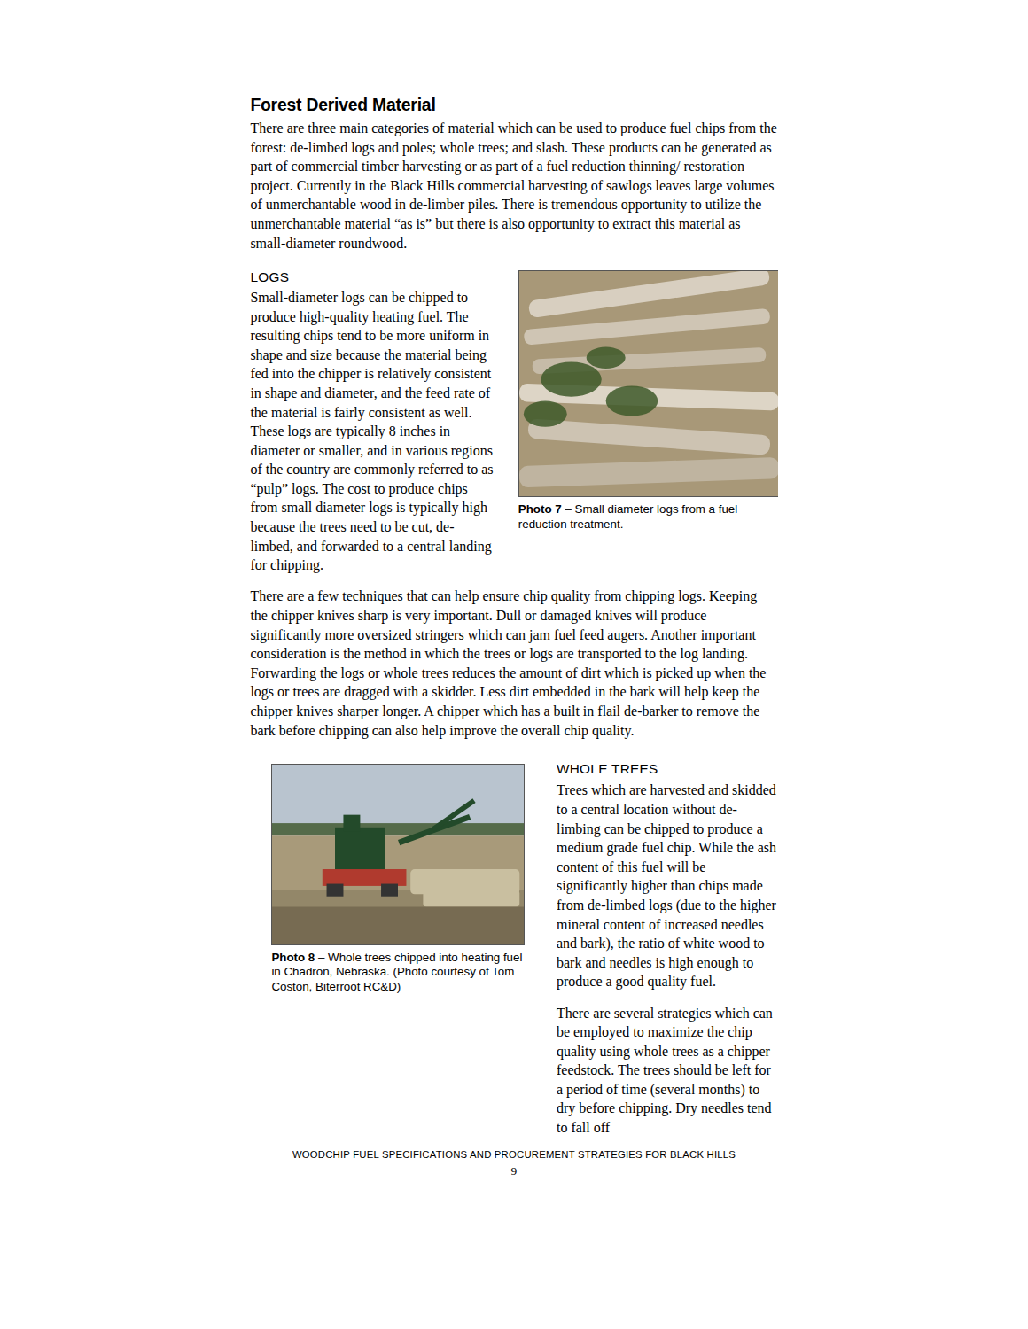Forest Derived Material
There are three main categories of material which can be used to produce fuel chips from the forest: de-limbed logs and poles; whole trees; and slash. These products can be generated as part of commercial timber harvesting or as part of a fuel reduction thinning/ restoration project. Currently in the Black Hills commercial harvesting of sawlogs leaves large volumes of unmerchantable wood in de-limber piles. There is tremendous opportunity to utilize the unmerchantable material “as is” but there is also opportunity to extract this material as small-diameter roundwood.
Photo 7 – Small diameter logs from a fuel reduction treatment.
LOGS
Small-diameter logs can be chipped to produce high-quality heating fuel. The resulting chips tend to be more uniform in shape and size because the material being fed into the chipper is relatively consistent in shape and diameter, and the feed rate of the material is fairly consistent as well. These logs are typically 8 inches in diameter or smaller, and in various regions of the country are commonly referred to as “pulp” logs. The cost to produce chips from small diameter logs is typically high because the trees need to be cut, de-limbed, and forwarded to a central landing for chipping.
There are a few techniques that can help ensure chip quality from chipping logs. Keeping the chipper knives sharp is very important. Dull or damaged knives will produce significantly more oversized stringers which can jam fuel feed augers. Another important consideration is the method in which the trees or logs are transported to the log landing. Forwarding the logs or whole trees reduces the amount of dirt which is picked up when the logs or trees are dragged with a skidder. Less dirt embedded in the bark will help keep the chipper knives sharper longer. A chipper which has a built in flail de-barker to remove the bark before chipping can also help improve the overall chip quality.
Photo 8 – Whole trees chipped into heating fuel in Chadron, Nebraska. (Photo courtesy of Tom Coston, Biterroot RC&D)
WHOLE TREES
Trees which are harvested and skidded to a central location without de-limbing can be chipped to produce a medium grade fuel chip. While the ash content of this fuel will be significantly higher than chips made from de-limbed logs (due to the higher mineral content of increased needles and bark), the ratio of white wood to bark and needles is high enough to produce a good quality fuel.
There are several strategies which can be employed to maximize the chip quality using whole trees as a chipper feedstock. The trees should be left for a period of time (several months) to dry before chipping. Dry needles tend to fall off
WOODCHIP FUEL SPECIFICATIONS AND PROCUREMENT STRATEGIES FOR BLACK HILLS
9